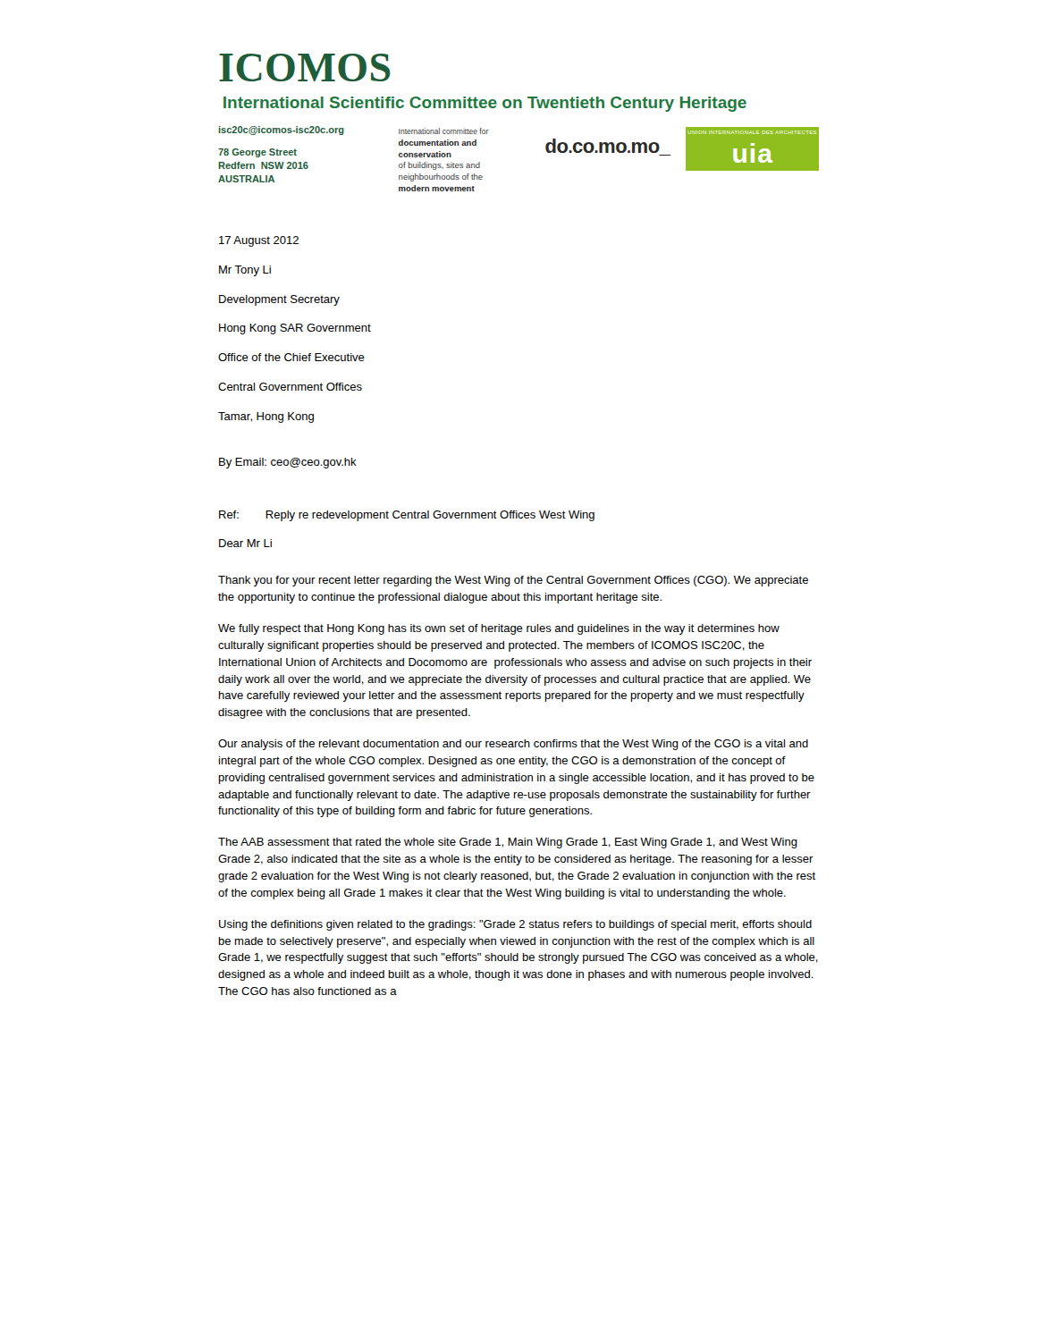ICOMOS
International Scientific Committee on Twentieth Century Heritage
isc20c@icomos-isc20c.org
78 George Street
Redfern NSW 2016
AUSTRALIA
International committee for
documentation and conservation
of buildings, sites and neighbourhoods of the
modern movement
do. co. mo. mo_
Union Internationale des Architectes
uia
17 August 2012
Mr Tony Li
Development Secretary
Hong Kong SAR Government
Office of the Chief Executive
Central Government Offices
Tamar, Hong Kong
By Email: ceo@ceo.gov.hk
Ref: Reply re redevelopment Central Government Offices West Wing
Dear Mr Li
Thank you for your recent letter regarding the West Wing of the Central Government Offices (CGO). We appreciate the opportunity to continue the professional dialogue about this important heritage site.
We fully respect that Hong Kong has its own set of heritage rules and guidelines in the way it determines how culturally significant properties should be preserved and protected. The members of ICOMOS ISC20C, the International Union of Architects and Docomomo are professionals who assess and advise on such projects in their daily work all over the world, and we appreciate the diversity of processes and cultural practice that are applied. We have carefully reviewed your letter and the assessment reports prepared for the property and we must respectfully disagree with the conclusions that are presented.
Our analysis of the relevant documentation and our research confirms that the West Wing of the CGO is a vital and integral part of the whole CGO complex. Designed as one entity, the CGO is a demonstration of the concept of providing centralised government services and administration in a single accessible location, and it has proved to be adaptable and functionally relevant to date. The adaptive re-use proposals demonstrate the sustainability for further functionality of this type of building form and fabric for future generations.
The AAB assessment that rated the whole site Grade 1, Main Wing Grade 1, East Wing Grade 1, and West Wing Grade 2, also indicated that the site as a whole is the entity to be considered as heritage. The reasoning for a lesser grade 2 evaluation for the West Wing is not clearly reasoned, but, the Grade 2 evaluation in conjunction with the rest of the complex being all Grade 1 makes it clear that the West Wing building is vital to understanding the whole.
Using the definitions given related to the gradings: "Grade 2 status refers to buildings of special merit, efforts should be made to selectively preserve", and especially when viewed in conjunction with the rest of the complex which is all Grade 1, we respectfully suggest that such "efforts" should be strongly pursued The CGO was conceived as a whole, designed as a whole and indeed built as a whole, though it was done in phases and with numerous people involved. The CGO has also functioned as a